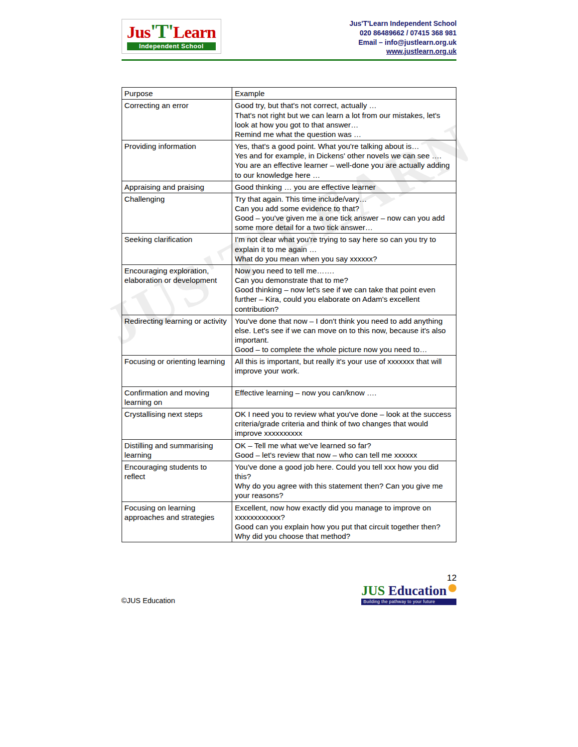JUS'T'LEARN
Jus'T'Learn
Independent School
Jus'T'Learn Independent School
020 86489662 / 07415 368 981
Email – info@justlearn.org.uk
www.justlearn.org.uk
| Purpose | Example |
| --- | --- |
| Correcting an error | Good try, but that's not correct, actually … That's not right but we can learn a lot from our mistakes, let's look at how you got to that answer… Remind me what the question was … |
| Providing information | Yes, that's a good point. What you're talking about is… Yes and for example, in Dickens' other novels we can see …. You are an effective learner – well-done you are actually adding to our knowledge here … |
| Appraising and praising | Good thinking … you are effective learner |
| Challenging | Try that again. This time include/vary… Can you add some evidence to that? Good – you've given me a one tick answer – now can you add some more detail for a two tick answer… |
| Seeking clarification | I'm not clear what you're trying to say here so can you try to explain it to me again … What do you mean when you say xxxxxx? |
| Encouraging exploration, elaboration or development | Now you need to tell me……. Can you demonstrate that to me? Good thinking – now let's see if we can take that point even further – Kira, could you elaborate on Adam's excellent contribution? |
| Redirecting learning or activity | You've done that now – I don't think you need to add anything else. Let's see if we can move on to this now, because it's also important. Good – to complete the whole picture now you need to… |
| Focusing or orienting learning | All this is important, but really it's your use of xxxxxxx that will improve your work. |
| Confirmation and moving learning on | Effective learning – now you can/know …. |
| Crystallising next steps | OK I need you to review what you've done – look at the success criteria/grade criteria and think of two changes that would improve xxxxxxxxxx |
| Distilling and summarising learning | OK – Tell me what we've learned so far? Good – let's review that now – who can tell me xxxxxx |
| Encouraging students to reflect | You've done a good job here. Could you tell xxx how you did this? Why do you agree with this statement then? Can you give me your reasons? |
| Focusing on learning approaches and strategies | Excellent, now how exactly did you manage to improve on xxxxxxxxxxxx? Good can you explain how you put that circuit together then? Why did you choose that method? |
©JUS Education
12
JUS Education
Building the pathway to your future